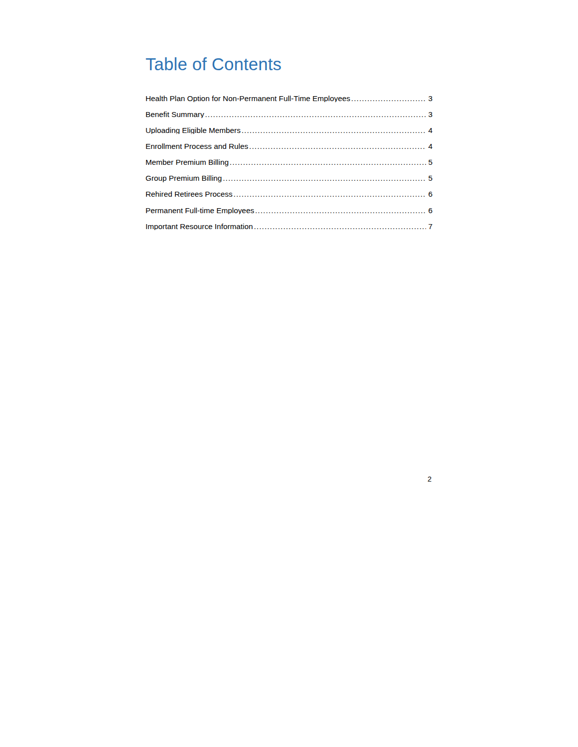Table of Contents
Health Plan Option for Non-Permanent Full-Time Employees ..................................................................... 3
Benefit Summary ................................................................................................................................. 3
Uploading Eligible Members ................................................................................................................. 4
Enrollment Process and Rules ................................................................................................................ 4
Member Premium Billing ..................................................................................................................... 5
Group Premium Billing ......................................................................................................................... 5
Rehired Retirees Process ..................................................................................................................... 6
Permanent Full-time Employees .......................................................................................................... 6
Important Resource Information .......................................................................................................... 7
2